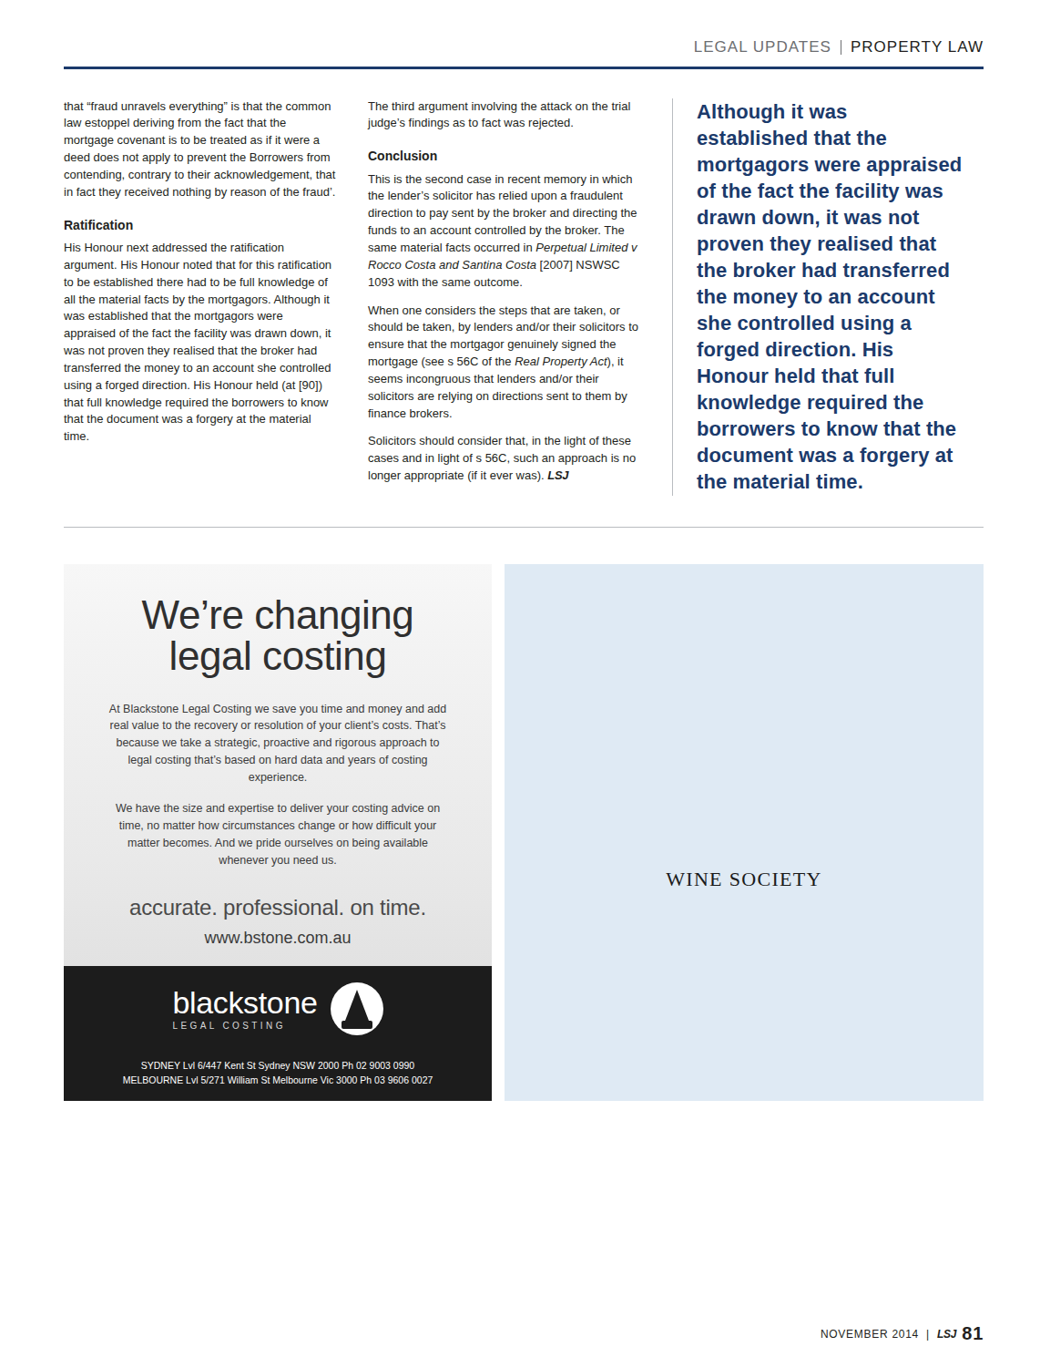LEGAL UPDATES PROPERTY LAW
that “fraud unravels everything” is that the common law estoppel deriving from the fact that the mortgage covenant is to be treated as if it were a deed does not apply to prevent the Borrowers from contending, contrary to their acknowledgement, that in fact they received nothing by reason of the fraud’.
Ratification
His Honour next addressed the ratification argument. His Honour noted that for this ratification to be established there had to be full knowledge of all the material facts by the mortgagors. Although it was established that the mortgagors were appraised of the fact the facility was drawn down, it was not proven they realised that the broker had transferred the money to an account she controlled using a forged direction. His Honour held (at [90]) that full knowledge required the borrowers to know that the document was a forgery at the material time.
The third argument involving the attack on the trial judge’s findings as to fact was rejected.
Conclusion
This is the second case in recent memory in which the lender’s solicitor has relied upon a fraudulent direction to pay sent by the broker and directing the funds to an account controlled by the broker. The same material facts occurred in Perpetual Limited v Rocco Costa and Santina Costa [2007] NSWSC 1093 with the same outcome.
When one considers the steps that are taken, or should be taken, by lenders and/or their solicitors to ensure that the mortgagor genuinely signed the mortgage (see s 56C of the Real Property Act), it seems incongruous that lenders and/or their solicitors are relying on directions sent to them by finance brokers.
Solicitors should consider that, in the light of these cases and in light of s 56C, such an approach is no longer appropriate (if it ever was). LSJ
Although it was established that the mortgagors were appraised of the fact the facility was drawn down, it was not proven they realised that the broker had transferred the money to an account she controlled using a forged direction. His Honour held that full knowledge required the borrowers to know that the document was a forgery at the material time.
We’re changing
legal costing
At Blackstone Legal Costing we save you time and money and add real value to the recovery or resolution of your client’s costs. That’s because we take a strategic, proactive and rigorous approach to legal costing that’s based on hard data and years of costing experience.
We have the size and expertise to deliver your costing advice on time, no matter how circumstances change or how difficult your matter becomes. And we pride ourselves on being available whenever you need us.
accurate. professional. on time.
www.bstone.com.au
blackstone LEGAL COSTING
SYDNEY Lvl 6/447 Kent St Sydney NSW 2000 Ph 02 9003 0990
MELBOURNE Lvl 5/271 William St Melbourne Vic 3000 Ph 03 9606 0027
WINE SOCIETY
NOVEMBER 2014 | LSJ 81